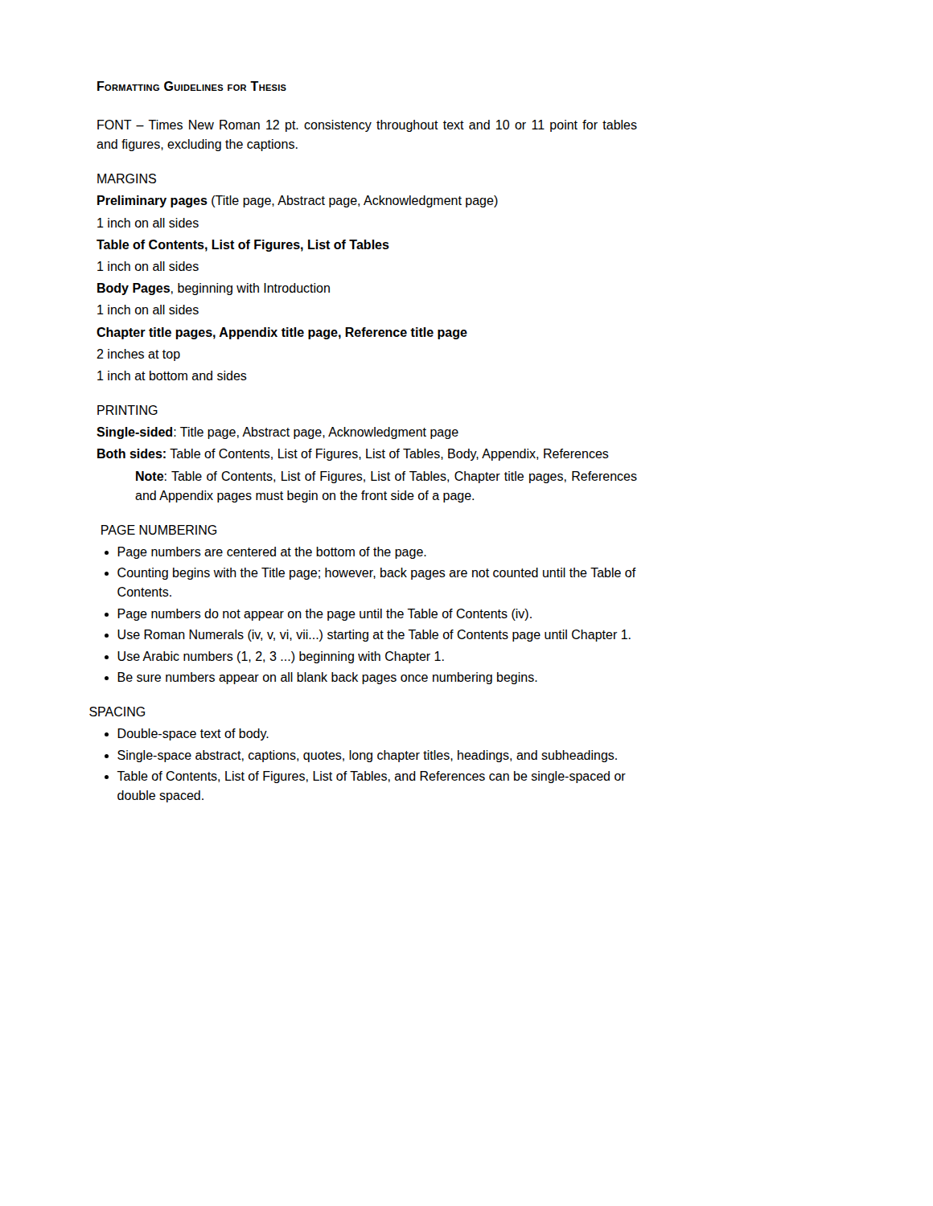Formatting Guidelines for Thesis
FONT – Times New Roman 12 pt. consistency throughout text and 10 or 11 point for tables and figures, excluding the captions.
MARGINS
Preliminary pages (Title page, Abstract page, Acknowledgment page)
1 inch on all sides
Table of Contents, List of Figures, List of Tables
1 inch on all sides
Body Pages, beginning with Introduction
1 inch on all sides
Chapter title pages, Appendix title page, Reference title page
2 inches at top
1 inch at bottom and sides
PRINTING
Single-sided: Title page, Abstract page, Acknowledgment page
Both sides: Table of Contents, List of Figures, List of Tables, Body, Appendix, References
Note: Table of Contents, List of Figures, List of Tables, Chapter title pages, References and Appendix pages must begin on the front side of a page.
PAGE NUMBERING
Page numbers are centered at the bottom of the page.
Counting begins with the Title page; however, back pages are not counted until the Table of Contents.
Page numbers do not appear on the page until the Table of Contents (iv).
Use Roman Numerals (iv, v, vi, vii...) starting at the Table of Contents page until Chapter 1.
Use Arabic numbers (1, 2, 3 ...) beginning with Chapter 1.
Be sure numbers appear on all blank back pages once numbering begins.
SPACING
Double-space text of body.
Single-space abstract, captions, quotes, long chapter titles, headings, and subheadings.
Table of Contents, List of Figures, List of Tables, and References can be single-spaced or double spaced.